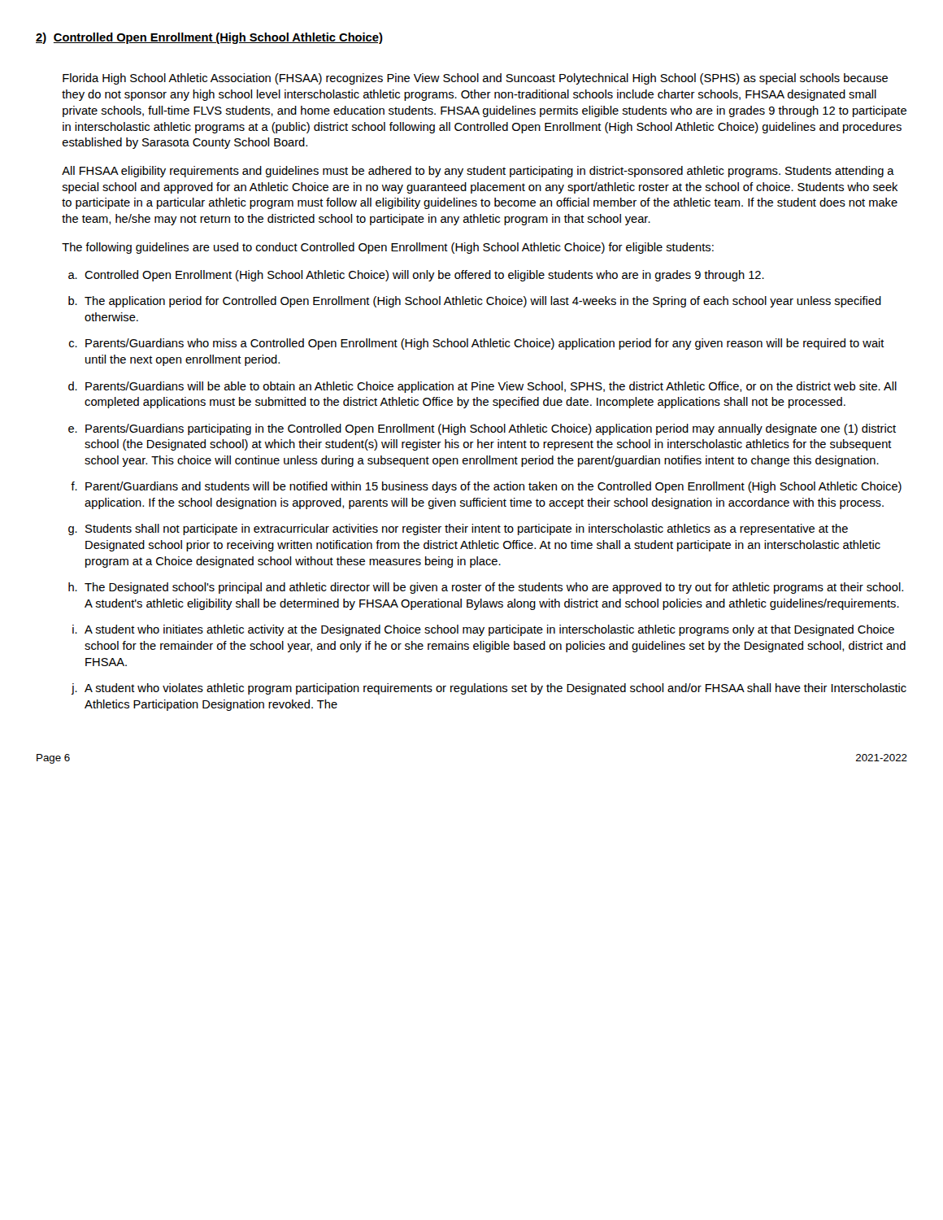2)
Controlled Open Enrollment (High School Athletic Choice)
Florida High School Athletic Association (FHSAA) recognizes Pine View School and Suncoast Polytechnical High School (SPHS) as special schools because they do not sponsor any high school level interscholastic athletic programs. Other non-traditional schools include charter schools, FHSAA designated small private schools, full-time FLVS students, and home education students. FHSAA guidelines permits eligible students who are in grades 9 through 12 to participate in interscholastic athletic programs at a (public) district school following all Controlled Open Enrollment (High School Athletic Choice) guidelines and procedures established by Sarasota County School Board.
All FHSAA eligibility requirements and guidelines must be adhered to by any student participating in district-sponsored athletic programs. Students attending a special school and approved for an Athletic Choice are in no way guaranteed placement on any sport/athletic roster at the school of choice. Students who seek to participate in a particular athletic program must follow all eligibility guidelines to become an official member of the athletic team. If the student does not make the team, he/she may not return to the districted school to participate in any athletic program in that school year.
The following guidelines are used to conduct Controlled Open Enrollment (High School Athletic Choice) for eligible students:
Controlled Open Enrollment (High School Athletic Choice) will only be offered to eligible students who are in grades 9 through 12.
The application period for Controlled Open Enrollment (High School Athletic Choice) will last 4-weeks in the Spring of each school year unless specified otherwise.
Parents/Guardians who miss a Controlled Open Enrollment (High School Athletic Choice) application period for any given reason will be required to wait until the next open enrollment period.
Parents/Guardians will be able to obtain an Athletic Choice application at Pine View School, SPHS, the district Athletic Office, or on the district web site. All completed applications must be submitted to the district Athletic Office by the specified due date. Incomplete applications shall not be processed.
Parents/Guardians participating in the Controlled Open Enrollment (High School Athletic Choice) application period may annually designate one (1) district school (the Designated school) at which their student(s) will register his or her intent to represent the school in interscholastic athletics for the subsequent school year. This choice will continue unless during a subsequent open enrollment period the parent/guardian notifies intent to change this designation.
Parent/Guardians and students will be notified within 15 business days of the action taken on the Controlled Open Enrollment (High School Athletic Choice) application. If the school designation is approved, parents will be given sufficient time to accept their school designation in accordance with this process.
Students shall not participate in extracurricular activities nor register their intent to participate in interscholastic athletics as a representative at the Designated school prior to receiving written notification from the district Athletic Office. At no time shall a student participate in an interscholastic athletic program at a Choice designated school without these measures being in place.
The Designated school's principal and athletic director will be given a roster of the students who are approved to try out for athletic programs at their school. A student's athletic eligibility shall be determined by FHSAA Operational Bylaws along with district and school policies and athletic guidelines/requirements.
A student who initiates athletic activity at the Designated Choice school may participate in interscholastic athletic programs only at that Designated Choice school for the remainder of the school year, and only if he or she remains eligible based on policies and guidelines set by the Designated school, district and FHSAA.
A student who violates athletic program participation requirements or regulations set by the Designated school and/or FHSAA shall have their Interscholastic Athletics Participation Designation revoked. The
Page 6 2021-2022